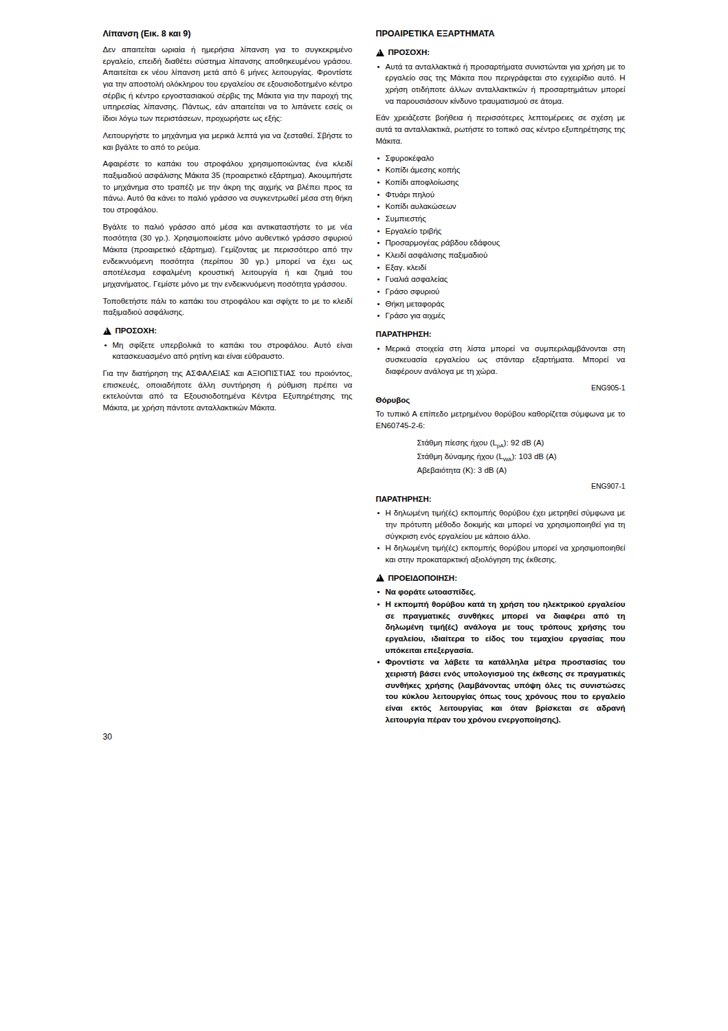Λίπανση (Εικ. 8 και 9)
Δεν απαιτείται ωριαία ή ημερήσια λίπανση για το συγκεκριμένο εργαλείο, επειδή διαθέτει σύστημα λίπανσης αποθηκευμένου γράσου. Απαιτείται εκ νέου λίπανση μετά από 6 μήνες λειτουργίας. Φροντίστε για την αποστολή ολόκληρου του εργαλείου σε εξουσιοδοτημένο κέντρο σέρβις ή κέντρο εργοστασιακού σέρβις της Μάκιτα για την παροχή της υπηρεσίας λίπανσης. Πάντως, εάν απαιτείται να το λιπάνετε εσείς οι ίδιοι λόγω των περιστάσεων, προχωρήστε ως εξής:
Λειτουργήστε το μηχάνημα για μερικά λεπτά για να ζεσταθεί. Σβήστε το και βγάλτε το από το ρεύμα.
Αφαιρέστε το καπάκι του στροφάλου χρησιμοποιώντας ένα κλειδί παξιμαδιού ασφάλισης Μάκιτα 35 (προαιρετικό εξάρτημα). Ακουμπήστε το μηχάνημα στο τραπέζι με την άκρη της αιχμής να βλέπει προς τα πάνω. Αυτό θα κάνει το παλιό γράσσο να συγκεντρωθεί μέσα στη θήκη του στροφάλου.
Βγάλτε το παλιό γράσσο από μέσα και αντικαταστήστε το με νέα ποσότητα (30 γρ.). Χρησιμοποιείστε μόνο αυθεντικό γράσσο σφυριού Μάκιτα (προαιρετικό εξάρτημα). Γεμίζοντας με περισσότερο από την ενδεικνυόμενη ποσότητα (περίπου 30 γρ.) μπορεί να έχει ως αποτέλεσμα εσφαλμένη κρουστική λειτουργία ή και ζημιά του μηχανήματος. Γεμίστε μόνο με την ενδεικνυόμενη ποσότητα γράσσου.
Τοποθετήστε πάλι το καπάκι του στροφάλου και σφίχτε το με το κλειδί παξιμαδιού ασφάλισης.
ΠΡΟΣΟΧΗ:
Μη σφίξετε υπερβολικά το καπάκι του στροφάλου. Αυτό είναι κατασκευασμένο από ρητίνη και είναι εύθραυστο.
Για την διατήρηση της ΑΣΦΑΛΕΙΑΣ και ΑΞΙΟΠΙΣΤΙΑΣ του προιόντος, επισκευές, οποιαδήποτε άλλη συντήρηση ή ρύθμιση πρέπει να εκτελούνται από τα Εξουσιοδοτημένα Κέντρα Εξυπηρέτησης της Μάκιτα, με χρήση πάντοτε ανταλλακτικών Μάκιτα.
ΠΡΟΑΙΡΕΤΙΚΑ ΕΞΑΡΤΗΜΑΤΑ
ΠΡΟΣΟΧΗ:
Αυτά τα ανταλλακτικά ή προσαρτήματα συνιστώνται για χρήση με το εργαλείο σας της Μάκιτα που περιγράφεται στο εγχειρίδιο αυτό. Η χρήση οτιδήποτε άλλων ανταλλακτικών ή προσαρτημάτων μπορεί να παρουσιάσουν κίνδυνο τραυματισμού σε άτομα.
Εάν χρειάζεστε βοήθεια ή περισσότερες λεπτομέρειες σε σχέση με αυτά τα ανταλλακτικά, ρωτήστε το τοπικό σας κέντρο εξυπηρέτησης της Μάκιτα.
Σφυροκέφαλο
Κοπίδι άμεσης κοπής
Κοπίδι αποφλοίωσης
Φτυάρι πηλού
Κοπίδι αυλακώσεων
Συμπιεστής
Εργαλείο τριβής
Προσαρμογέας ράβδου εδάφους
Κλειδί ασφάλισης παξιμαδιού
Εξαγ. κλειδί
Γυαλιά ασφαλείας
Γράσο σφυριού
Θήκη μεταφοράς
Γράσο για αιχμές
ΠΑΡΑΤΗΡΗΣΗ:
Μερικά στοιχεία στη λίστα μπορεί να συμπεριλαμβάνονται στη συσκευασία εργαλείου ως στάνταρ εξαρτήματα. Μπορεί να διαφέρουν ανάλογα με τη χώρα.
ENG905-1
Θόρυβος
Το τυπικό Α επίπεδο μετρημένου θορύβου καθορίζεται σύμφωνα με το EN60745-2-6:
Στάθμη πίεσης ήχου (LpA): 92 dB (A)
Στάθμη δύναμης ήχου (LWA): 103 dB (A)
Αβεβαιότητα (Κ): 3 dB (A)
ENG907-1
ΠΑΡΑΤΗΡΗΣΗ:
Η δηλωμένη τιμή(ές) εκπομπής θορύβου έχει μετρηθεί σύμφωνα με την πρότυπη μέθοδο δοκιμής και μπορεί να χρησιμοποιηθεί για τη σύγκριση ενός εργαλείου με κάποιο άλλο.
Η δηλωμένη τιμή(ές) εκπομπής θορύβου μπορεί να χρησιμοποιηθεί και στην προκαταρκτική αξιολόγηση της έκθεσης.
ΠΡΟΕΙΔΟΠΟΙΗΣΗ:
Να φοράτε ωτοασπίδες.
Η εκπομπή θορύβου κατά τη χρήση του ηλεκτρικού εργαλείου σε πραγματικές συνθήκες μπορεί να διαφέρει από τη δηλωμένη τιμή(ές) ανάλογα με τους τρόπους χρήσης του εργαλείου, ιδιαίτερα το είδος του τεμαχίου εργασίας που υπόκειται επεξεργασία.
Φροντίστε να λάβετε τα κατάλληλα μέτρα προστασίας του χειριστή βάσει ενός υπολογισμού της έκθεσης σε πραγματικές συνθήκες χρήσης (λαμβάνοντας υπόψη όλες τις συνιστώσες του κύκλου λειτουργίας όπως τους χρόνους που το εργαλείο είναι εκτός λειτουργίας και όταν βρίσκεται σε αδρανή λειτουργία πέραν του χρόνου ενεργοποίησης).
30